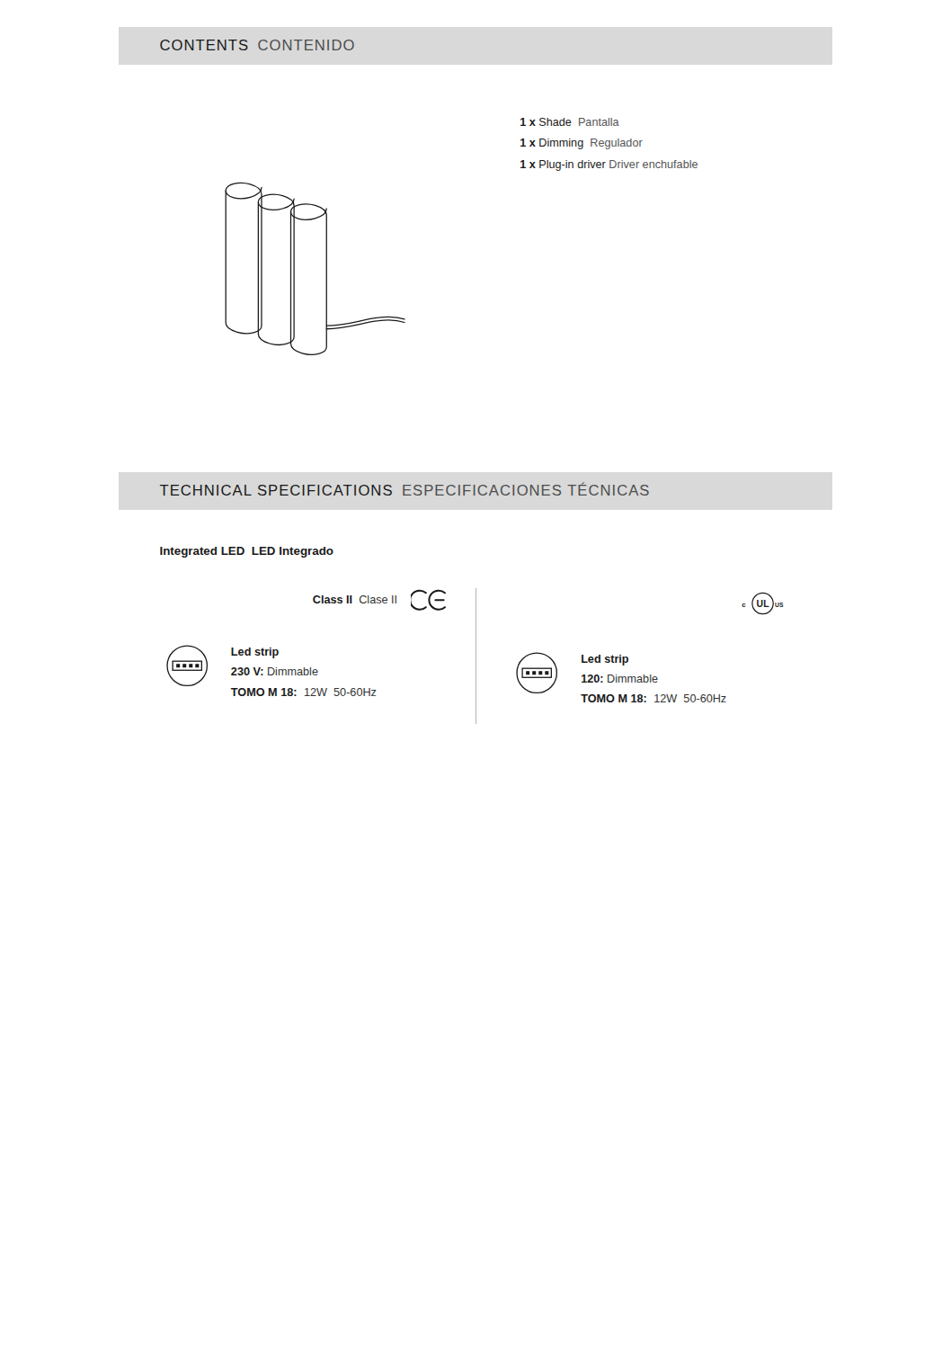CONTENTS CONTENIDO
1 x Shade Pantalla
1 x Dimming Regulador
1 x Plug-in driver Driver enchufable
TECHNICAL SPECIFICATIONS ESPECIFICACIONES TÉCNICAS
Integrated LED LED Integrado
Class II Clase II
Led strip
230 V: Dimmable
TOMO M 18: 12W 50-60Hz
c UL US
Led strip
120: Dimmable
TOMO M 18: 12W 50-60Hz